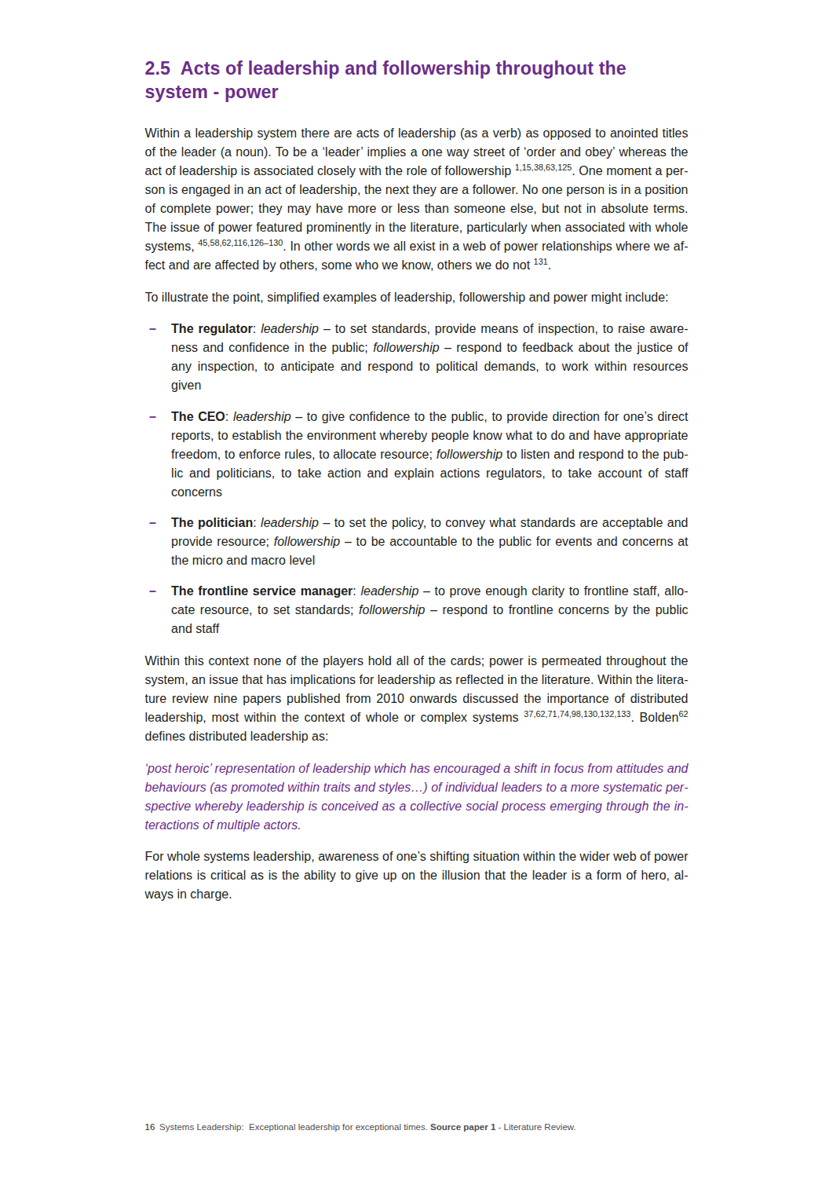2.5 Acts of leadership and followership throughout the system - power
Within a leadership system there are acts of leadership (as a verb) as opposed to anointed titles of the leader (a noun). To be a ‘leader’ implies a one way street of ‘order and obey’ whereas the act of leadership is associated closely with the role of followership 1,15,38,63,125. One moment a person is engaged in an act of leadership, the next they are a follower. No one person is in a position of complete power; they may have more or less than someone else, but not in absolute terms. The issue of power featured prominently in the literature, particularly when associated with whole systems, 45,58,62,116,126–130. In other words we all exist in a web of power relationships where we affect and are affected by others, some who we know, others we do not 131.
To illustrate the point, simplified examples of leadership, followership and power might include:
The regulator: leadership – to set standards, provide means of inspection, to raise awareness and confidence in the public; followership – respond to feedback about the justice of any inspection, to anticipate and respond to political demands, to work within resources given
The CEO: leadership – to give confidence to the public, to provide direction for one’s direct reports, to establish the environment whereby people know what to do and have appropriate freedom, to enforce rules, to allocate resource; followership to listen and respond to the public and politicians, to take action and explain actions regulators, to take account of staff concerns
The politician: leadership – to set the policy, to convey what standards are acceptable and provide resource; followership – to be accountable to the public for events and concerns at the micro and macro level
The frontline service manager: leadership – to prove enough clarity to frontline staff, allocate resource, to set standards; followership – respond to frontline concerns by the public and staff
Within this context none of the players hold all of the cards; power is permeated throughout the system, an issue that has implications for leadership as reflected in the literature. Within the literature review nine papers published from 2010 onwards discussed the importance of distributed leadership, most within the context of whole or complex systems 37,62,71,74,98,130,132,133. Bolden62 defines distributed leadership as:
‘post heroic’ representation of leadership which has encouraged a shift in focus from attitudes and behaviours (as promoted within traits and styles…) of individual leaders to a more systematic perspective whereby leadership is conceived as a collective social process emerging through the interactions of multiple actors.
For whole systems leadership, awareness of one’s shifting situation within the wider web of power relations is critical as is the ability to give up on the illusion that the leader is a form of hero, always in charge.
16 Systems Leadership: Exceptional leadership for exceptional times. Source paper 1 - Literature Review.